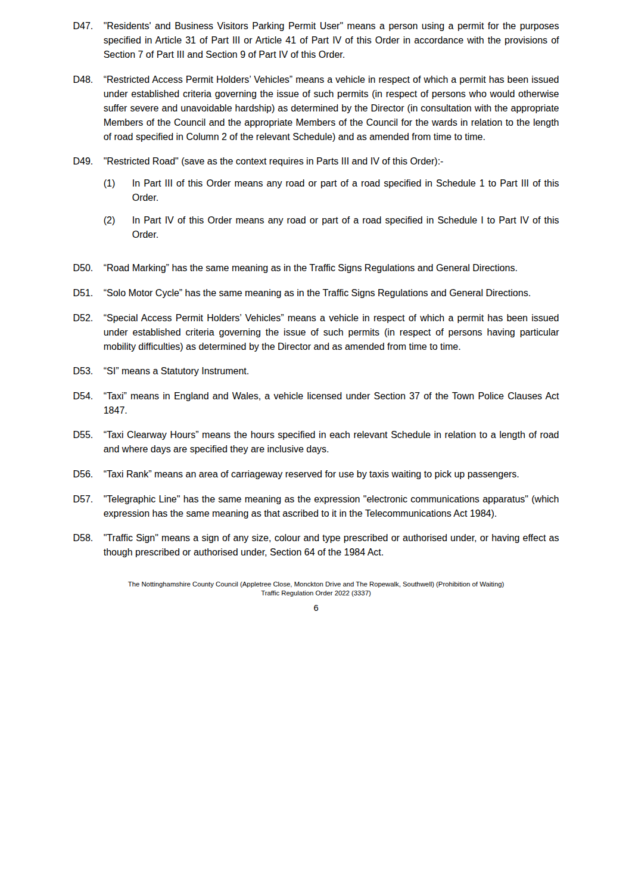D47.
"Residents' and Business Visitors Parking Permit User" means a person using a permit for the purposes specified in Article 31 of Part III or Article 41 of Part IV of this Order in accordance with the provisions of Section 7 of Part III and Section 9 of Part IV of this Order.
D48.
“Restricted Access Permit Holders’ Vehicles” means a vehicle in respect of which a permit has been issued under established criteria governing the issue of such permits (in respect of persons who would otherwise suffer severe and unavoidable hardship) as determined by the Director (in consultation with the appropriate Members of the Council and the appropriate Members of the Council for the wards in relation to the length of road specified in Column 2 of the relevant Schedule) and as amended from time to time.
D49.
"Restricted Road" (save as the context requires in Parts III and IV of this Order):-
(1) In Part III of this Order means any road or part of a road specified in Schedule 1 to Part III of this Order.
(2) In Part IV of this Order means any road or part of a road specified in Schedule I to Part IV of this Order.
D50.
“Road Marking” has the same meaning as in the Traffic Signs Regulations and General Directions.
D51.
“Solo Motor Cycle” has the same meaning as in the Traffic Signs Regulations and General Directions.
D52.
“Special Access Permit Holders’ Vehicles” means a vehicle in respect of which a permit has been issued under established criteria governing the issue of such permits (in respect of persons having particular mobility difficulties) as determined by the Director and as amended from time to time.
D53.
“SI” means a Statutory Instrument.
D54.
“Taxi” means in England and Wales, a vehicle licensed under Section 37 of the Town Police Clauses Act 1847.
D55.
“Taxi Clearway Hours” means the hours specified in each relevant Schedule in relation to a length of road and where days are specified they are inclusive days.
D56.
“Taxi Rank” means an area of carriageway reserved for use by taxis waiting to pick up passengers.
D57.
"Telegraphic Line" has the same meaning as the expression "electronic communications apparatus" (which expression has the same meaning as that ascribed to it in the Telecommunications Act 1984).
D58.
"Traffic Sign" means a sign of any size, colour and type prescribed or authorised under, or having effect as though prescribed or authorised under, Section 64 of the 1984 Act.
The Nottinghamshire County Council (Appletree Close, Monckton Drive and The Ropewalk, Southwell) (Prohibition of Waiting)
Traffic Regulation Order 2022 (3337)
6